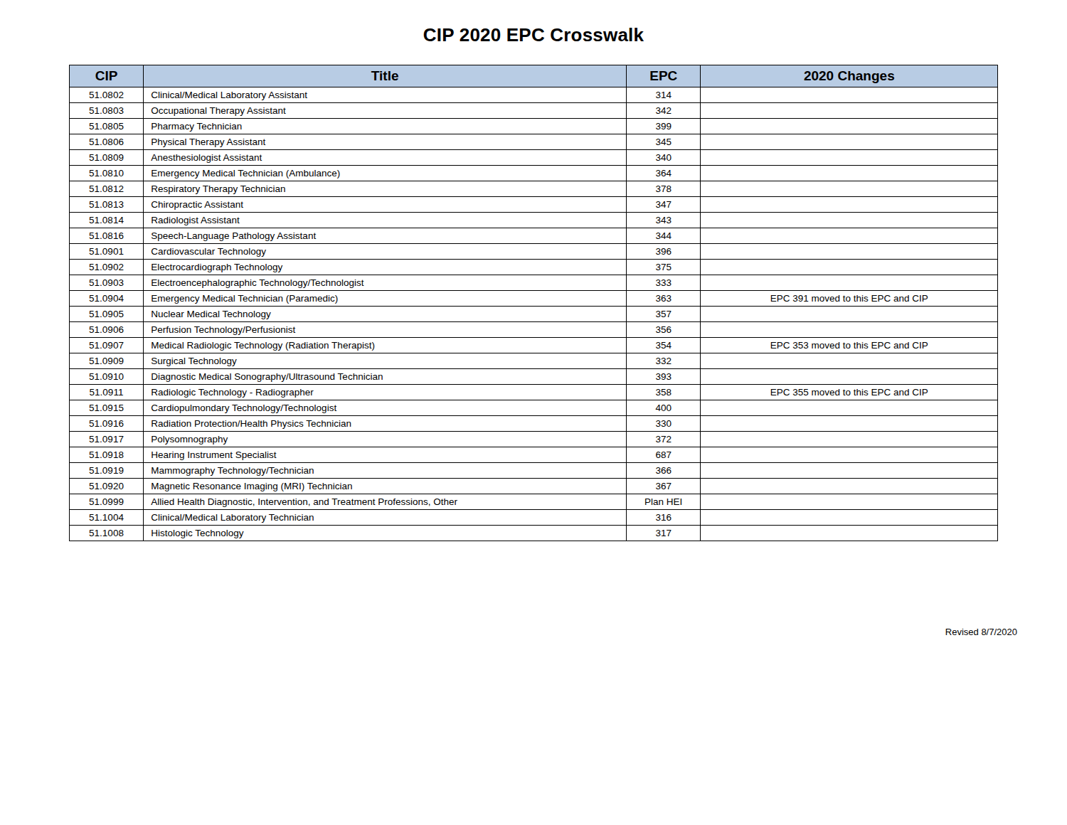CIP 2020 EPC Crosswalk
| CIP | Title | EPC | 2020 Changes |
| --- | --- | --- | --- |
| 51.0802 | Clinical/Medical Laboratory Assistant | 314 | |
| 51.0803 | Occupational Therapy Assistant | 342 | |
| 51.0805 | Pharmacy Technician | 399 | |
| 51.0806 | Physical Therapy Assistant | 345 | |
| 51.0809 | Anesthesiologist Assistant | 340 | |
| 51.0810 | Emergency Medical Technician (Ambulance) | 364 | |
| 51.0812 | Respiratory Therapy Technician | 378 | |
| 51.0813 | Chiropractic Assistant | 347 | |
| 51.0814 | Radiologist Assistant | 343 | |
| 51.0816 | Speech-Language Pathology Assistant | 344 | |
| 51.0901 | Cardiovascular Technology | 396 | |
| 51.0902 | Electrocardiograph Technology | 375 | |
| 51.0903 | Electroencephalographic Technology/Technologist | 333 | |
| 51.0904 | Emergency Medical Technician (Paramedic) | 363 | EPC 391 moved to this EPC and CIP |
| 51.0905 | Nuclear Medical Technology | 357 | |
| 51.0906 | Perfusion Technology/Perfusionist | 356 | |
| 51.0907 | Medical Radiologic Technology (Radiation Therapist) | 354 | EPC 353 moved to this EPC and CIP |
| 51.0909 | Surgical Technology | 332 | |
| 51.0910 | Diagnostic Medical Sonography/Ultrasound Technician | 393 | |
| 51.0911 | Radiologic Technology - Radiographer | 358 | EPC 355 moved to this EPC and CIP |
| 51.0915 | Cardiopulmondary Technology/Technologist | 400 | |
| 51.0916 | Radiation Protection/Health Physics Technician | 330 | |
| 51.0917 | Polysomnography | 372 | |
| 51.0918 | Hearing Instrument Specialist | 687 | |
| 51.0919 | Mammography Technology/Technician | 366 | |
| 51.0920 | Magnetic Resonance Imaging (MRI) Technician | 367 | |
| 51.0999 | Allied Health Diagnostic, Intervention, and Treatment Professions, Other | Plan HEI | |
| 51.1004 | Clinical/Medical Laboratory Technician | 316 | |
| 51.1008 | Histologic Technology | 317 | |
Revised 8/7/2020